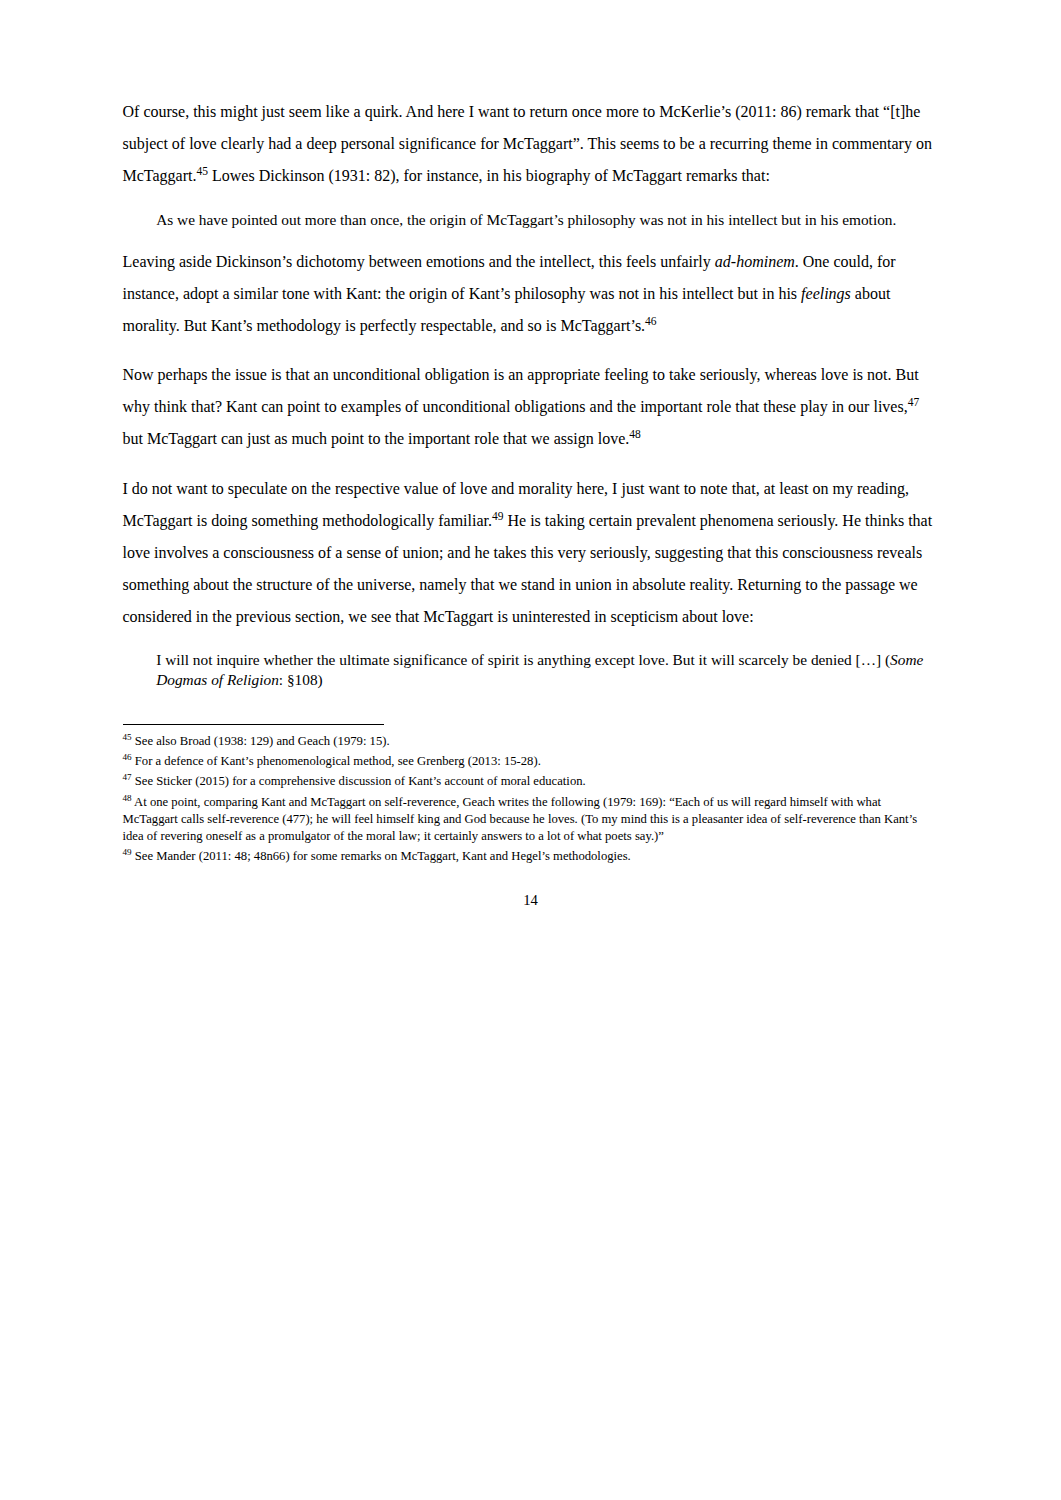Of course, this might just seem like a quirk. And here I want to return once more to McKerlie’s (2011: 86) remark that “[t]he subject of love clearly had a deep personal significance for McTaggart”. This seems to be a recurring theme in commentary on McTaggart.45 Lowes Dickinson (1931: 82), for instance, in his biography of McTaggart remarks that:
As we have pointed out more than once, the origin of McTaggart’s philosophy was not in his intellect but in his emotion.
Leaving aside Dickinson’s dichotomy between emotions and the intellect, this feels unfairly ad-hominem. One could, for instance, adopt a similar tone with Kant: the origin of Kant’s philosophy was not in his intellect but in his feelings about morality. But Kant’s methodology is perfectly respectable, and so is McTaggart’s.46
Now perhaps the issue is that an unconditional obligation is an appropriate feeling to take seriously, whereas love is not. But why think that? Kant can point to examples of unconditional obligations and the important role that these play in our lives,47 but McTaggart can just as much point to the important role that we assign love.48
I do not want to speculate on the respective value of love and morality here, I just want to note that, at least on my reading, McTaggart is doing something methodologically familiar.49 He is taking certain prevalent phenomena seriously. He thinks that love involves a consciousness of a sense of union; and he takes this very seriously, suggesting that this consciousness reveals something about the structure of the universe, namely that we stand in union in absolute reality. Returning to the passage we considered in the previous section, we see that McTaggart is uninterested in scepticism about love:
I will not inquire whether the ultimate significance of spirit is anything except love. But it will scarcely be denied […] (Some Dogmas of Religion: §108)
45 See also Broad (1938: 129) and Geach (1979: 15).
46 For a defence of Kant’s phenomenological method, see Grenberg (2013: 15-28).
47 See Sticker (2015) for a comprehensive discussion of Kant’s account of moral education.
48 At one point, comparing Kant and McTaggart on self-reverence, Geach writes the following (1979: 169): “Each of us will regard himself with what McTaggart calls self-reverence (477); he will feel himself king and God because he loves. (To my mind this is a pleasanter idea of self-reverence than Kant’s idea of revering oneself as a promulgator of the moral law; it certainly answers to a lot of what poets say.)”
49 See Mander (2011: 48; 48n66) for some remarks on McTaggart, Kant and Hegel’s methodologies.
14